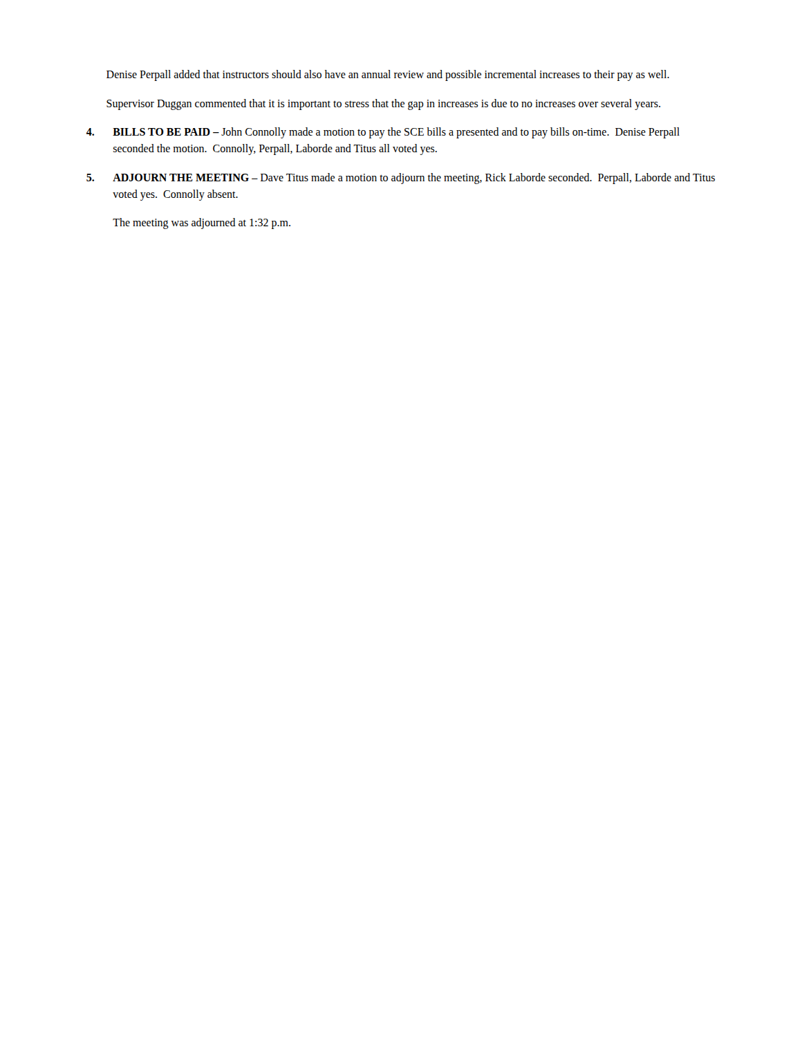Denise Perpall added that instructors should also have an annual review and possible incremental increases to their pay as well.
Supervisor Duggan commented that it is important to stress that the gap in increases is due to no increases over several years.
BILLS TO BE PAID – John Connolly made a motion to pay the SCE bills a presented and to pay bills on-time. Denise Perpall seconded the motion. Connolly, Perpall, Laborde and Titus all voted yes.
ADJOURN THE MEETING – Dave Titus made a motion to adjourn the meeting, Rick Laborde seconded. Perpall, Laborde and Titus voted yes. Connolly absent.
The meeting was adjourned at 1:32 p.m.